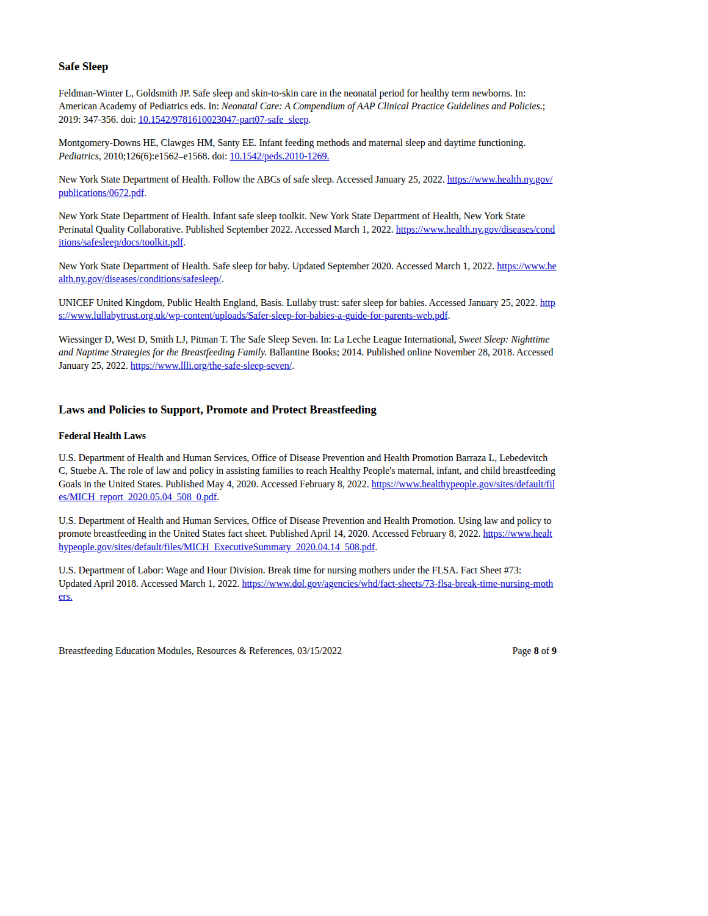Safe Sleep
Feldman-Winter L, Goldsmith JP. Safe sleep and skin-to-skin care in the neonatal period for healthy term newborns. In: American Academy of Pediatrics eds. In: Neonatal Care: A Compendium of AAP Clinical Practice Guidelines and Policies.; 2019: 347-356. doi: 10.1542/9781610023047-part07-safe_sleep.
Montgomery-Downs HE, Clawges HM, Santy EE. Infant feeding methods and maternal sleep and daytime functioning. Pediatrics, 2010;126(6):e1562–e1568. doi: 10.1542/peds.2010-1269.
New York State Department of Health. Follow the ABCs of safe sleep. Accessed January 25, 2022. https://www.health.ny.gov/publications/0672.pdf.
New York State Department of Health. Infant safe sleep toolkit. New York State Department of Health, New York State Perinatal Quality Collaborative. Published September 2022. Accessed March 1, 2022. https://www.health.ny.gov/diseases/conditions/safesleep/docs/toolkit.pdf.
New York State Department of Health. Safe sleep for baby. Updated September 2020. Accessed March 1, 2022. https://www.health.ny.gov/diseases/conditions/safesleep/.
UNICEF United Kingdom, Public Health England, Basis. Lullaby trust: safer sleep for babies. Accessed January 25, 2022. https://www.lullabytrust.org.uk/wp-content/uploads/Safer-sleep-for-babies-a-guide-for-parents-web.pdf.
Wiessinger D, West D, Smith LJ, Pitman T. The Safe Sleep Seven. In: La Leche League International, Sweet Sleep: Nighttime and Naptime Strategies for the Breastfeeding Family. Ballantine Books; 2014. Published online November 28, 2018. Accessed January 25, 2022. https://www.llli.org/the-safe-sleep-seven/.
Laws and Policies to Support, Promote and Protect Breastfeeding
Federal Health Laws
U.S. Department of Health and Human Services, Office of Disease Prevention and Health Promotion Barraza L, Lebedevitch C, Stuebe A. The role of law and policy in assisting families to reach Healthy People's maternal, infant, and child breastfeeding Goals in the United States. Published May 4, 2020. Accessed February 8, 2022. https://www.healthypeople.gov/sites/default/files/MICH_report_2020.05.04_508_0.pdf.
U.S. Department of Health and Human Services, Office of Disease Prevention and Health Promotion. Using law and policy to promote breastfeeding in the United States fact sheet. Published April 14, 2020. Accessed February 8, 2022. https://www.healthypeople.gov/sites/default/files/MICH_ExecutiveSummary_2020.04.14_508.pdf.
U.S. Department of Labor: Wage and Hour Division. Break time for nursing mothers under the FLSA. Fact Sheet #73: Updated April 2018. Accessed March 1, 2022. https://www.dol.gov/agencies/whd/fact-sheets/73-flsa-break-time-nursing-mothers.
Breastfeeding Education Modules, Resources & References, 03/15/2022
Page 8 of 9